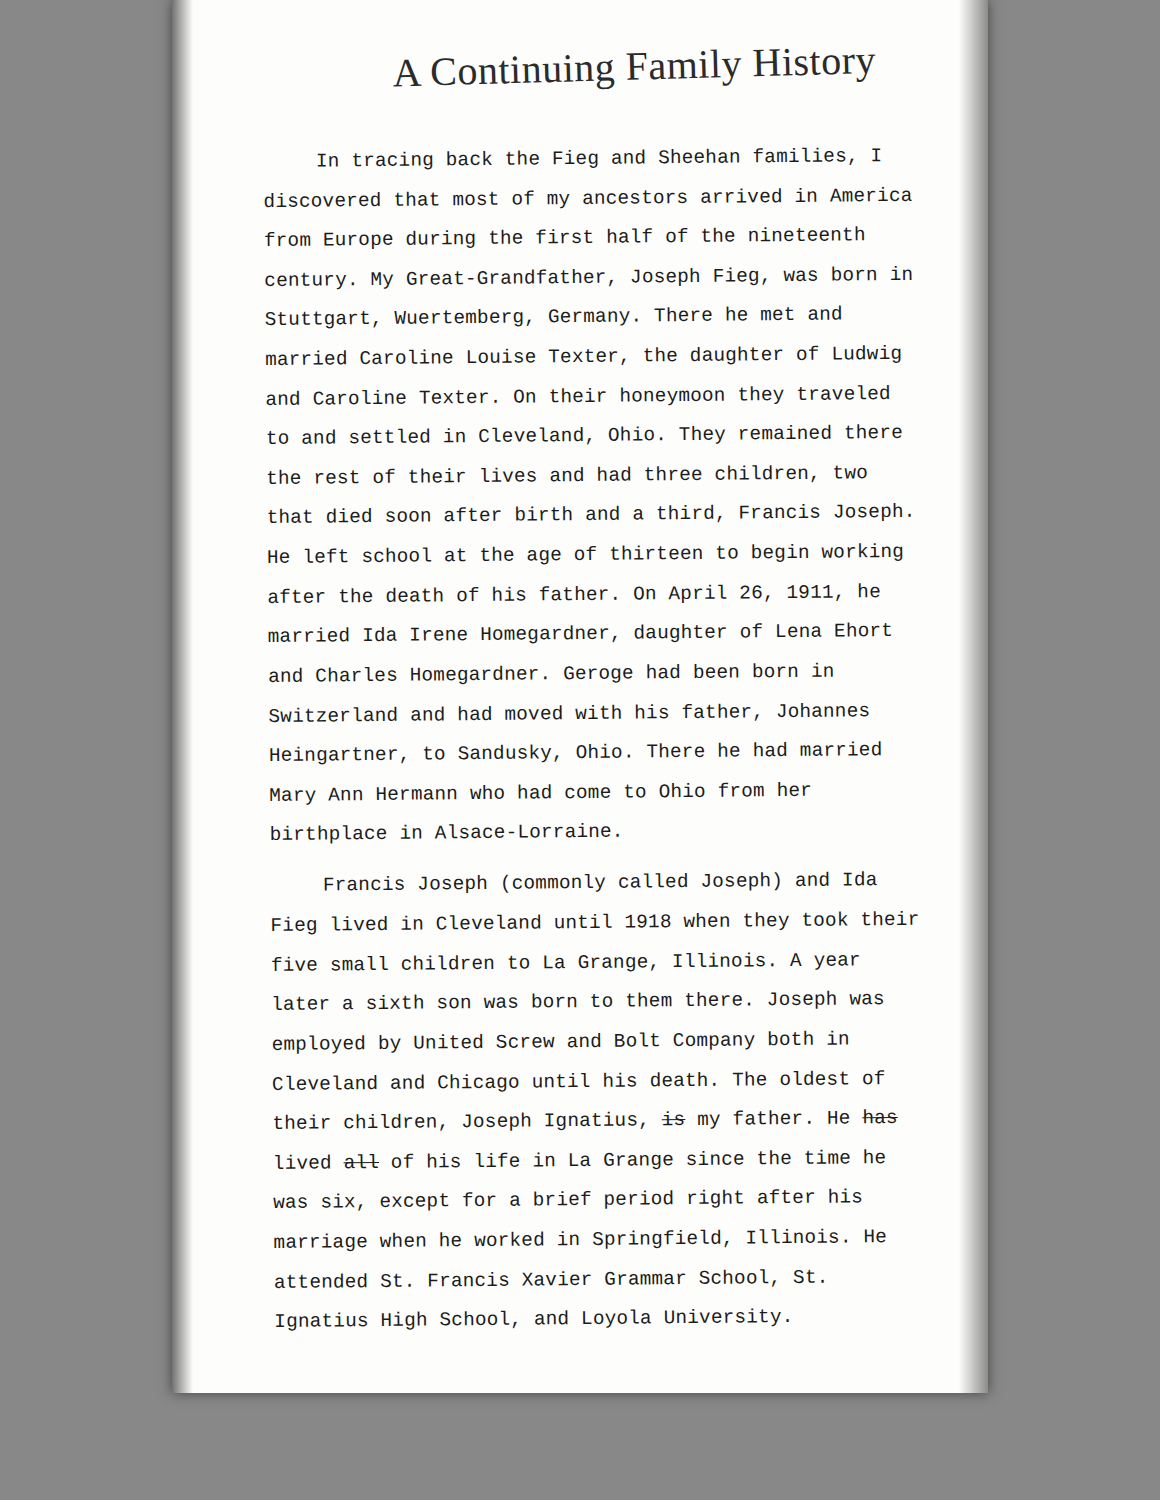A Continuing Family History
In tracing back the Fieg and Sheehan families, I discovered that most of my ancestors arrived in America from Europe during the first half of the nineteenth century. My Great-Grandfather, Joseph Fieg, was born in Stuttgart, Wuertemberg, Germany. There he met and married Caroline Louise Texter, the daughter of Ludwig and Caroline Texter. On their honeymoon they traveled to and settled in Cleveland, Ohio. They remained there the rest of their lives and had three children, two that died soon after birth and a third, Francis Joseph. He left school at the age of thirteen to begin working after the death of his father. On April 26, 1911, he married Ida Irene Homegardner, daughter of Lena Ehort and Charles Homegardner. Geroge had been born in Switzerland and had moved with his father, Johannes Heingartner, to Sandusky, Ohio. There he had married Mary Ann Hermann who had come to Ohio from her birthplace in Alsace-Lorraine.
Francis Joseph (commonly called Joseph) and Ida Fieg lived in Cleveland until 1918 when they took their five small children to La Grange, Illinois. A year later a sixth son was born to them there. Joseph was employed by United Screw and Bolt Company both in Cleveland and Chicago until his death. The oldest of their children, Joseph Ignatius, is my father. He has lived all of his life in La Grange since the time he was six, except for a brief period right after his marriage when he worked in Springfield, Illinois. He attended St. Francis Xavier Grammar School, St. Ignatius High School, and Loyola University.